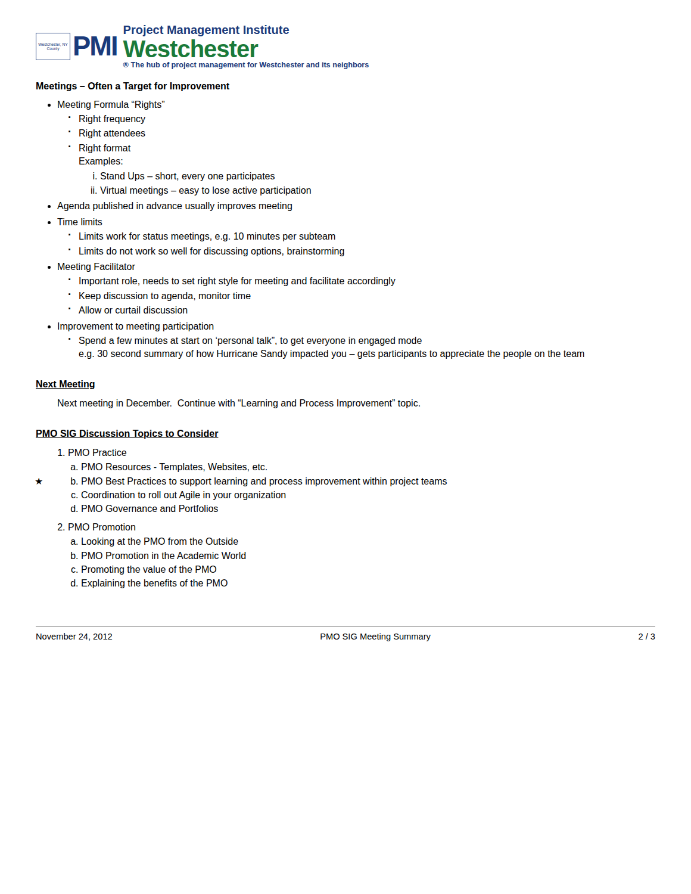Westchester, NY
County
PMI
Project Management Institute
Westchester
® The hub of project management for Westchester and its neighbors
Meetings – Often a Target for Improvement
Meeting Formula “Rights”
Right frequency
Right attendees
Right format
Examples:
Stand Ups – short, every one participates
Virtual meetings – easy to lose active participation
Agenda published in advance usually improves meeting
Time limits
Limits work for status meetings, e.g. 10 minutes per subteam
Limits do not work so well for discussing options, brainstorming
Meeting Facilitator
Important role, needs to set right style for meeting and facilitate accordingly
Keep discussion to agenda, monitor time
Allow or curtail discussion
Improvement to meeting participation
Spend a few minutes at start on ‘personal talk”, to get everyone in engaged mode
e.g. 30 second summary of how Hurricane Sandy impacted you – gets participants to appreciate the people on the team
Next Meeting
Next meeting in December. Continue with “Learning and Process Improvement” topic.
PMO SIG Discussion Topics to Consider
PMO Practice
PMO Resources - Templates, Websites, etc.
PMO Best Practices to support learning and process improvement within project teams
Coordination to roll out Agile in your organization
PMO Governance and Portfolios
PMO Promotion
Looking at the PMO from the Outside
PMO Promotion in the Academic World
Promoting the value of the PMO
Explaining the benefits of the PMO
November 24, 2012
PMO SIG Meeting Summary
2 / 3